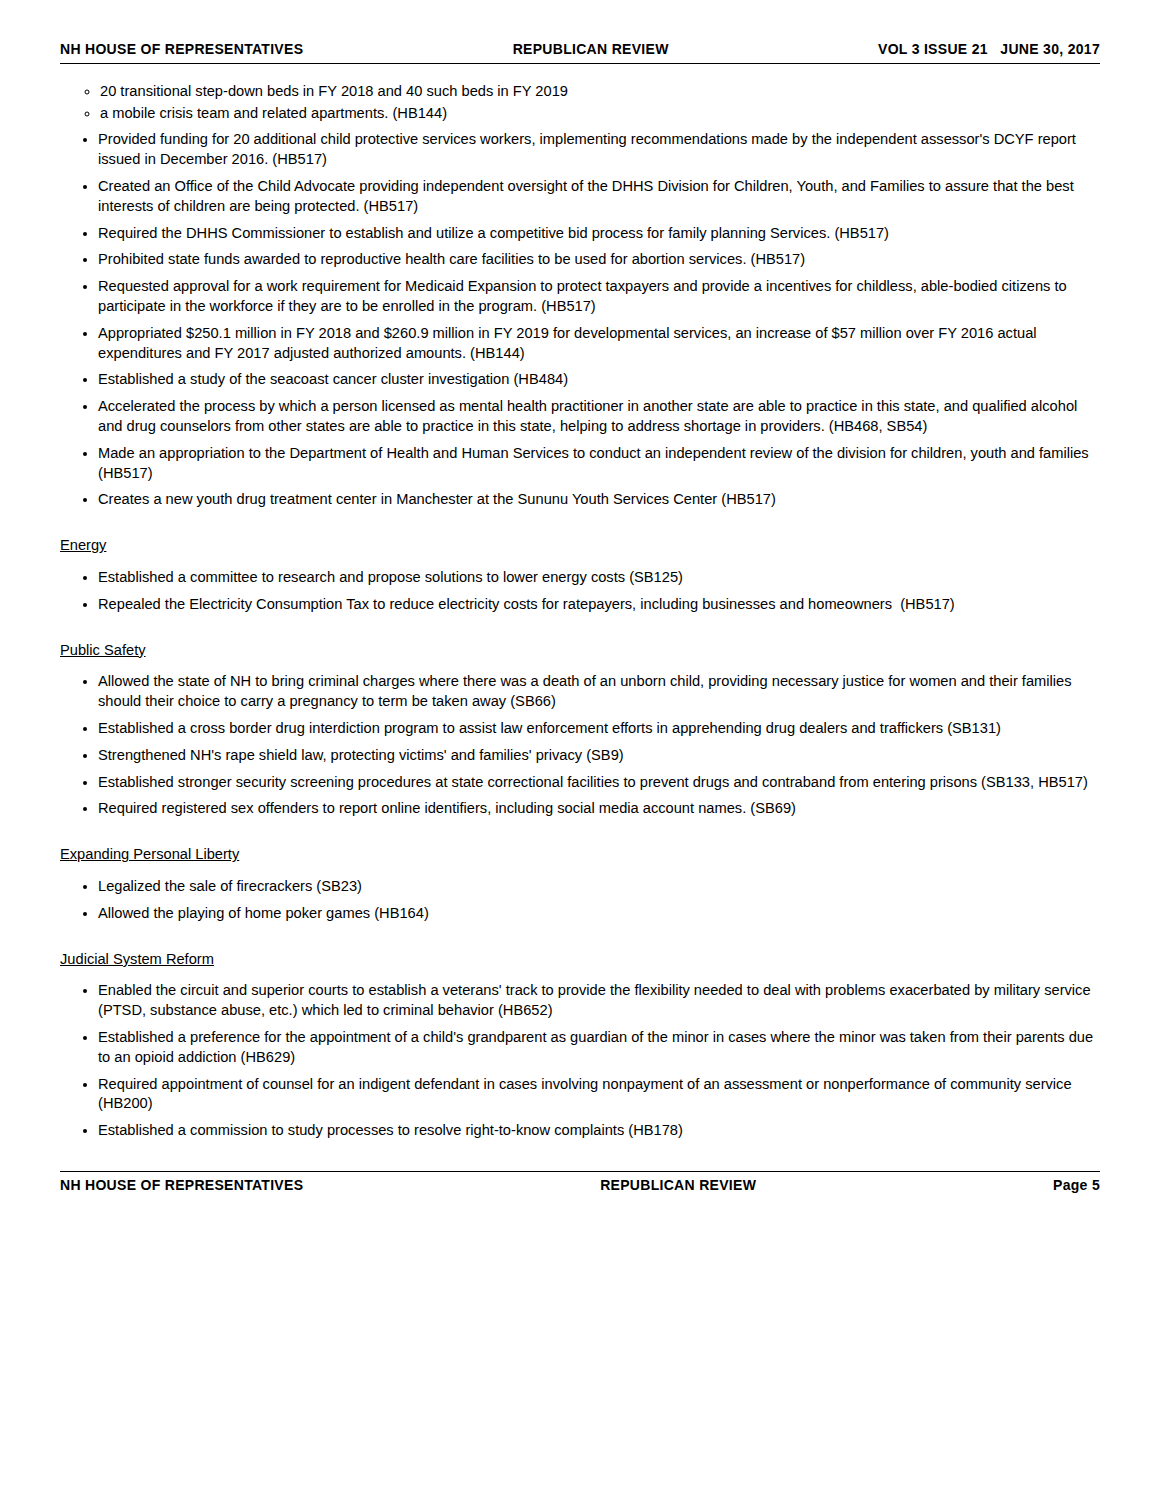NH HOUSE OF REPRESENTATIVES REPUBLICAN REVIEW VOL 3 ISSUE 21 JUNE 30, 2017
20 transitional step-down beds in FY 2018 and 40 such beds in FY 2019
a mobile crisis team and related apartments. (HB144)
Provided funding for 20 additional child protective services workers, implementing recommendations made by the independent assessor's DCYF report issued in December 2016. (HB517)
Created an Office of the Child Advocate providing independent oversight of the DHHS Division for Children, Youth, and Families to assure that the best interests of children are being protected. (HB517)
Required the DHHS Commissioner to establish and utilize a competitive bid process for family planning Services. (HB517)
Prohibited state funds awarded to reproductive health care facilities to be used for abortion services. (HB517)
Requested approval for a work requirement for Medicaid Expansion to protect taxpayers and provide a incentives for childless, able-bodied citizens to participate in the workforce if they are to be enrolled in the program. (HB517)
Appropriated $250.1 million in FY 2018 and $260.9 million in FY 2019 for developmental services, an increase of $57 million over FY 2016 actual expenditures and FY 2017 adjusted authorized amounts. (HB144)
Established a study of the seacoast cancer cluster investigation (HB484)
Accelerated the process by which a person licensed as mental health practitioner in another state are able to practice in this state, and qualified alcohol and drug counselors from other states are able to practice in this state, helping to address shortage in providers. (HB468, SB54)
Made an appropriation to the Department of Health and Human Services to conduct an independent review of the division for children, youth and families (HB517)
Creates a new youth drug treatment center in Manchester at the Sununu Youth Services Center (HB517)
Energy
Established a committee to research and propose solutions to lower energy costs (SB125)
Repealed the Electricity Consumption Tax to reduce electricity costs for ratepayers, including businesses and homeowners (HB517)
Public Safety
Allowed the state of NH to bring criminal charges where there was a death of an unborn child, providing necessary justice for women and their families should their choice to carry a pregnancy to term be taken away (SB66)
Established a cross border drug interdiction program to assist law enforcement efforts in apprehending drug dealers and traffickers (SB131)
Strengthened NH's rape shield law, protecting victims' and families' privacy (SB9)
Established stronger security screening procedures at state correctional facilities to prevent drugs and contraband from entering prisons (SB133, HB517)
Required registered sex offenders to report online identifiers, including social media account names. (SB69)
Expanding Personal Liberty
Legalized the sale of firecrackers (SB23)
Allowed the playing of home poker games (HB164)
Judicial System Reform
Enabled the circuit and superior courts to establish a veterans' track to provide the flexibility needed to deal with problems exacerbated by military service (PTSD, substance abuse, etc.) which led to criminal behavior (HB652)
Established a preference for the appointment of a child's grandparent as guardian of the minor in cases where the minor was taken from their parents due to an opioid addiction (HB629)
Required appointment of counsel for an indigent defendant in cases involving nonpayment of an assessment or nonperformance of community service (HB200)
Established a commission to study processes to resolve right-to-know complaints (HB178)
NH HOUSE OF REPRESENTATIVES REPUBLICAN REVIEW Page 5